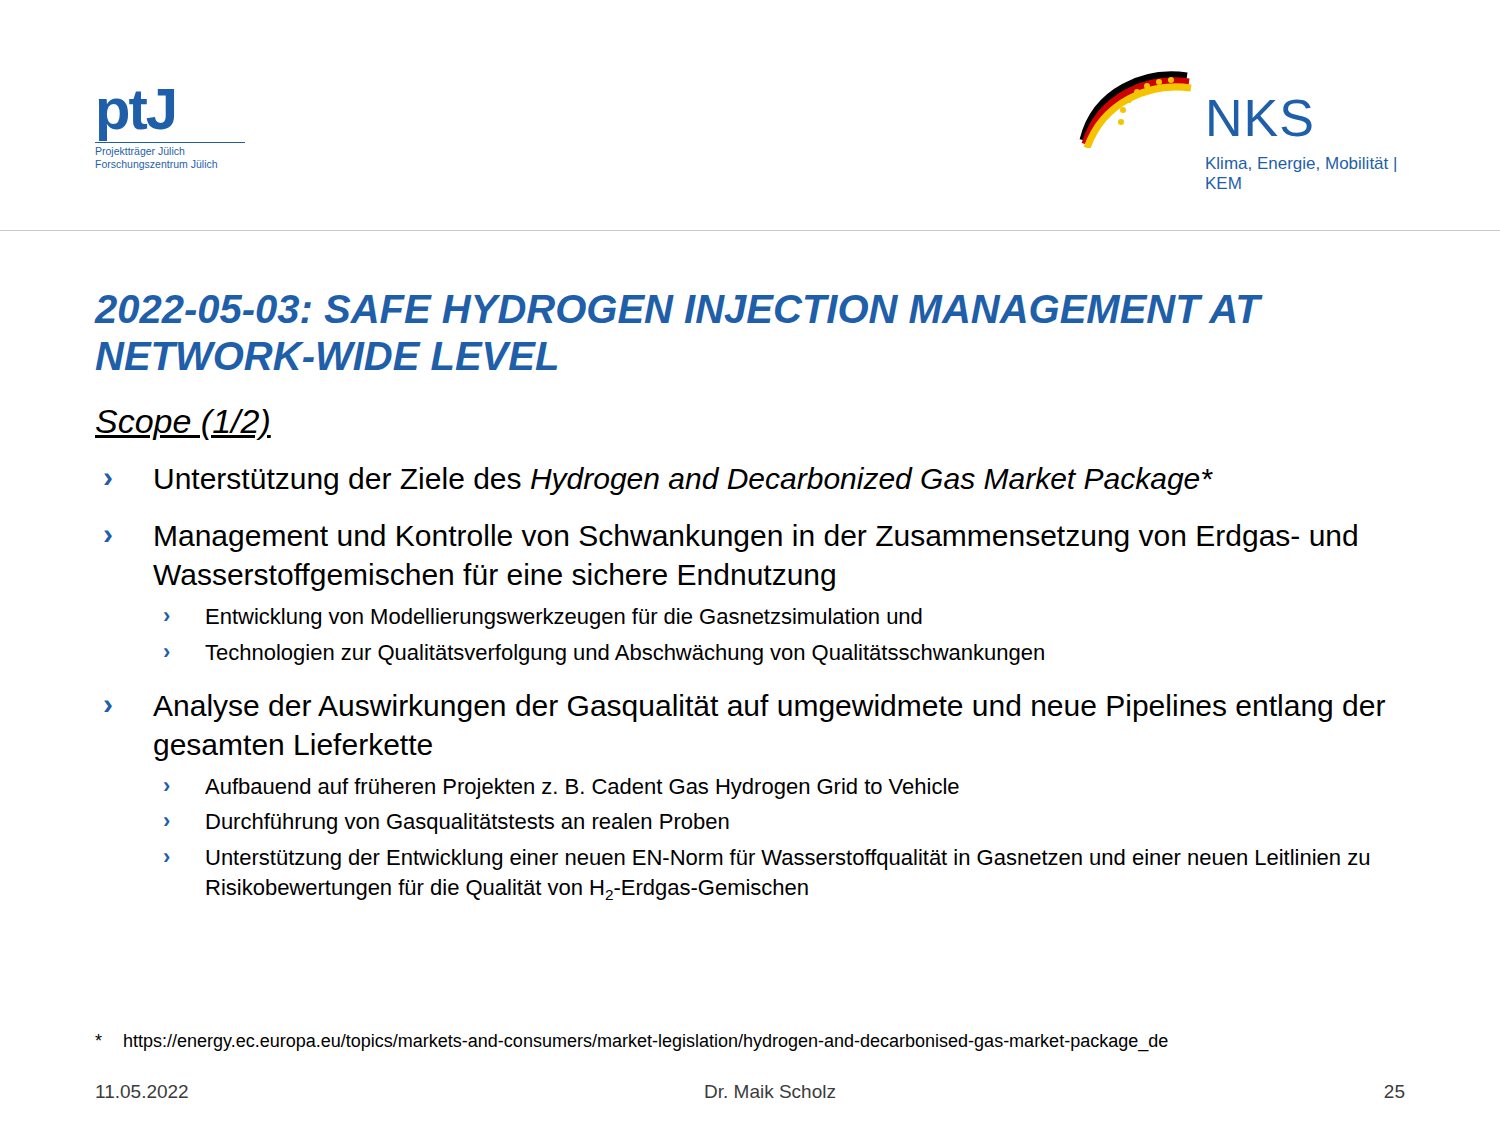ptJ
Projektträger Jülich
Forschungszentrum Jülich
NKS
Klima, Energie, Mobilität | KEM
2022-05-03: Safe hydrogen injection management at network-wide level
Scope (1/2)
Unterstützung der Ziele des Hydrogen and Decarbonized Gas Market Package*
Management und Kontrolle von Schwankungen in der Zusammensetzung von Erdgas- und Wasserstoffgemischen für eine sichere Endnutzung
Entwicklung von Modellierungswerkzeugen für die Gasnetzsimulation und
Technologien zur Qualitätsverfolgung und Abschwächung von Qualitätsschwankungen
Analyse der Auswirkungen der Gasqualität auf umgewidmete und neue Pipelines entlang der gesamten Lieferkette
Aufbauend auf früheren Projekten z. B. Cadent Gas Hydrogen Grid to Vehicle
Durchführung von Gasqualitätstests an realen Proben
Unterstützung der Entwicklung einer neuen EN-Norm für Wasserstoffqualität in Gasnetzen und einer neuen Leitlinien zu Risikobewertungen für die Qualität von H2-Erdgas-Gemischen
*https://energy.ec.europa.eu/topics/markets-and-consumers/market-legislation/hydrogen-and-decarbonised-gas-market-package_de
11.05.2022
Dr. Maik Scholz
25